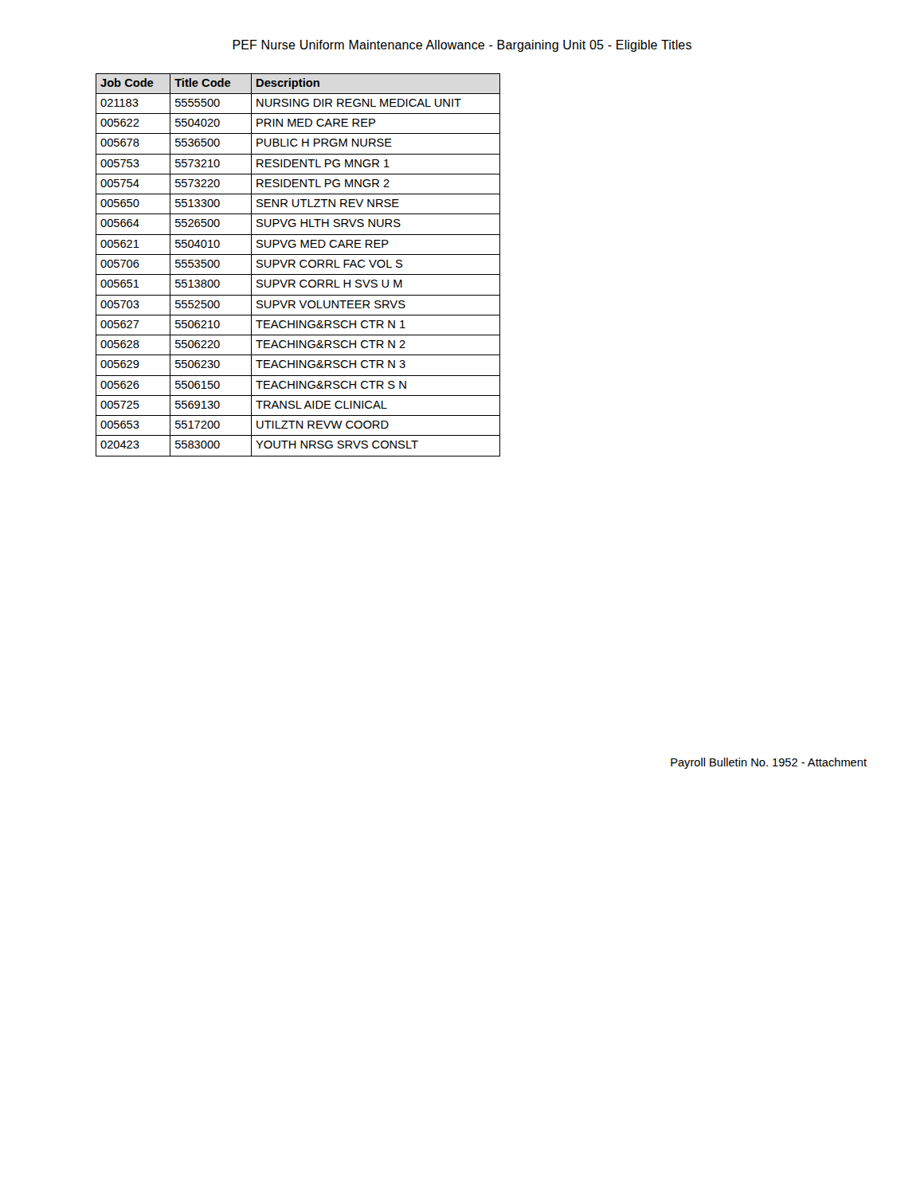PEF Nurse Uniform Maintenance Allowance - Bargaining Unit 05 - Eligible Titles
PEF Nurse Uniform Maintenance Allowance eligible titles for Bargaining Unit 05
| Job Code | Title Code | Description |
| --- | --- | --- |
| 021183 | 5555500 | NURSING DIR REGNL MEDICAL UNIT |
| 005622 | 5504020 | PRIN MED CARE REP |
| 005678 | 5536500 | PUBLIC H PRGM NURSE |
| 005753 | 5573210 | RESIDENTL PG MNGR 1 |
| 005754 | 5573220 | RESIDENTL PG MNGR 2 |
| 005650 | 5513300 | SENR UTLZTN REV NRSE |
| 005664 | 5526500 | SUPVG HLTH SRVS NURS |
| 005621 | 5504010 | SUPVG MED CARE REP |
| 005706 | 5553500 | SUPVR CORRL FAC VOL S |
| 005651 | 5513800 | SUPVR CORRL H SVS U M |
| 005703 | 5552500 | SUPVR VOLUNTEER SRVS |
| 005627 | 5506210 | TEACHING&RSCH CTR N 1 |
| 005628 | 5506220 | TEACHING&RSCH CTR N 2 |
| 005629 | 5506230 | TEACHING&RSCH CTR N 3 |
| 005626 | 5506150 | TEACHING&RSCH CTR S N |
| 005725 | 5569130 | TRANSL AIDE CLINICAL |
| 005653 | 5517200 | UTILZTN REVW COORD |
| 020423 | 5583000 | YOUTH NRSG SRVS CONSLT |
Payroll Bulletin No. 1952 - Attachment